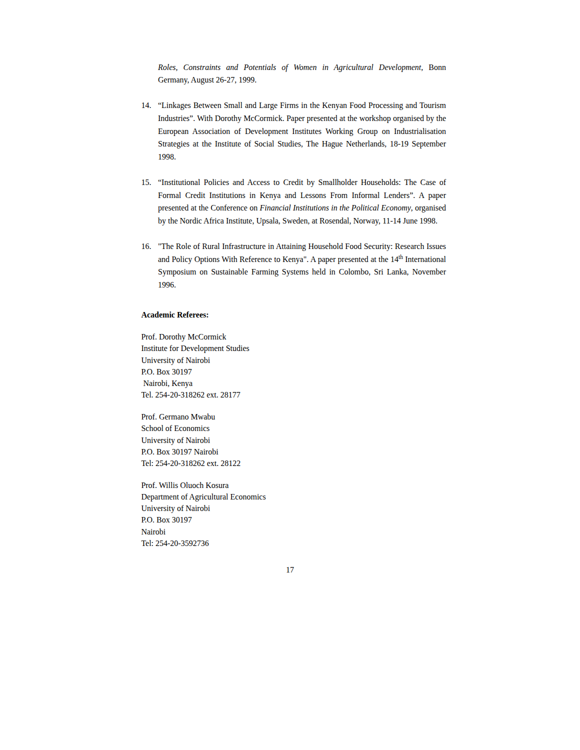Roles, Constraints and Potentials of Women in Agricultural Development, Bonn Germany, August 26-27, 1999.
14.“Linkages Between Small and Large Firms in the Kenyan Food Processing and Tourism Industries”. With Dorothy McCormick. Paper presented at the workshop organised by the European Association of Development Institutes Working Group on Industrialisation Strategies at the Institute of Social Studies, The Hague Netherlands, 18-19 September 1998.
15.“Institutional Policies and Access to Credit by Smallholder Households: The Case of Formal Credit Institutions in Kenya and Lessons From Informal Lenders”. A paper presented at the Conference on Financial Institutions in the Political Economy, organised by the Nordic Africa Institute, Upsala, Sweden, at Rosendal, Norway, 11-14 June 1998.
16."The Role of Rural Infrastructure in Attaining Household Food Security: Research Issues and Policy Options With Reference to Kenya". A paper presented at the 14th International Symposium on Sustainable Farming Systems held in Colombo, Sri Lanka, November 1996.
Academic Referees:
Prof. Dorothy McCormick
Institute for Development Studies
University of Nairobi
P.O. Box 30197
Nairobi, Kenya
Tel. 254-20-318262 ext. 28177
Prof. Germano Mwabu
School of Economics
University of Nairobi
P.O. Box 30197 Nairobi
Tel: 254-20-318262 ext. 28122
Prof. Willis Oluoch Kosura
Department of Agricultural Economics
University of Nairobi
P.O. Box 30197
Nairobi
Tel: 254-20-3592736
17